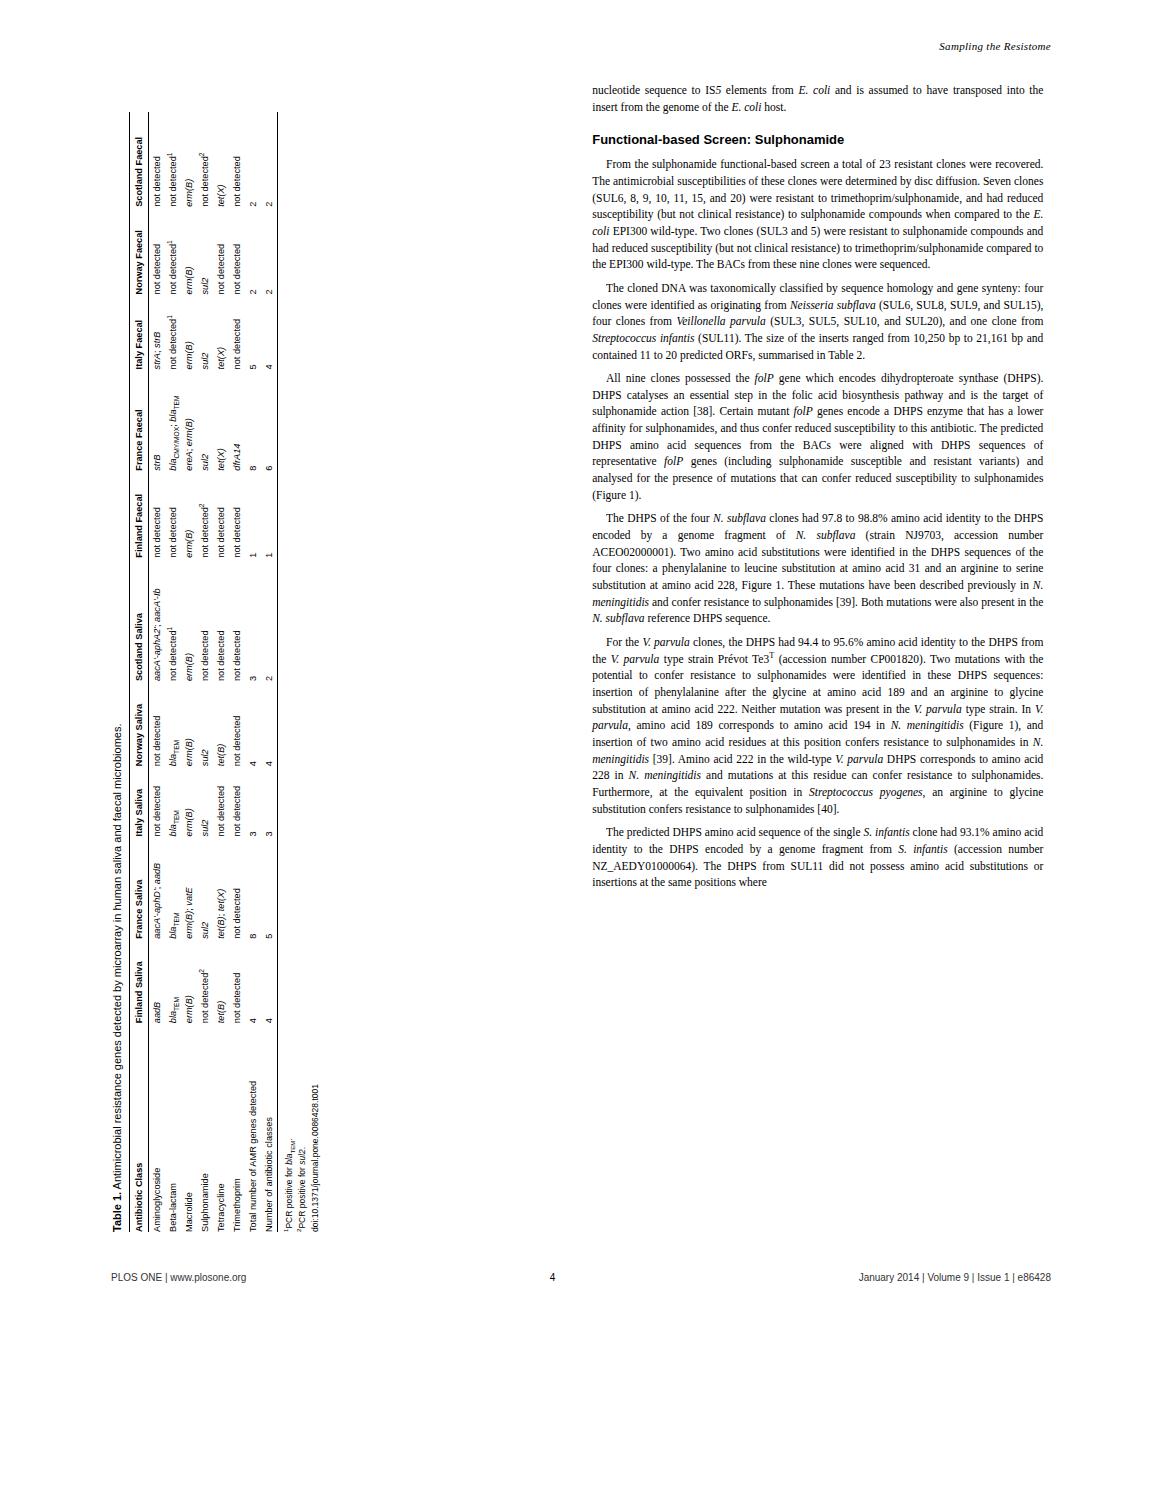Sampling the Resistome
Table 1. Antimicrobial resistance genes detected by microarray in human saliva and faecal microbiomes.
| Antibiotic Class | Finland Saliva | France Saliva | Italy Saliva | Norway Saliva | Scotland Saliva | Finland Faecal | France Faecal | Italy Faecal | Norway Faecal | Scotland Faecal |
| --- | --- | --- | --- | --- | --- | --- | --- | --- | --- | --- |
| Aminoglycoside | aadB | aacA'-aphD' ; aadB | not detected | not detected | aacA'-aphA2' ; aacA'-Ib | not detected | strB | strA ; strB | not detected | not detected |
| Beta-lactam | bla TEM | bla TEM | bla TEM | bla TEM | not detected 1 | not detected | bla CMY/MOX ; bla TEM | not detected 1 | not detected 1 | not detected 1 |
| Macrolide | erm(B) | erm(B) ; vatE | erm(B) | erm(B) | erm(B) | erm(B) | ereA ; erm(B) | erm(B) | erm(B) | erm(B) |
| Sulphonamide | not detected 2 | sul2 | sul2 | sul2 | not detected | not detected 2 | sul2 | sul2 | sul2 | not detected 2 |
| Tetracycline | tet(B) | tet(B) ; tet(X) | not detected | tet(B) | not detected | not detected | tet(X) | tet(X) | not detected | tet(X) |
| Trimethoprim | not detected | not detected | not detected | not detected | not detected | not detected | dfrA14 | not detected | not detected | not detected |
| Total number of AMR genes detected | 4 | 8 | 3 | 4 | 3 | 1 | 8 | 5 | 2 | 2 |
| Number of antibiotic classes | 4 | 5 | 3 | 4 | 2 | 1 | 6 | 4 | 2 | 2 |
1PCR positive for blaTEM.
2PCR positive for sul2.
doi:10.1371/journal.pone.0086428.t001
nucleotide sequence to IS5 elements from E. coli and is assumed to have transposed into the insert from the genome of the E. coli host.
Functional-based Screen: Sulphonamide
From the sulphonamide functional-based screen a total of 23 resistant clones were recovered. The antimicrobial susceptibilities of these clones were determined by disc diffusion. Seven clones (SUL6, 8, 9, 10, 11, 15, and 20) were resistant to trimethoprim/sulphonamide, and had reduced susceptibility (but not clinical resistance) to sulphonamide compounds when compared to the E. coli EPI300 wild-type. Two clones (SUL3 and 5) were resistant to sulphonamide compounds and had reduced susceptibility (but not clinical resistance) to trimethoprim/sulphonamide compared to the EPI300 wild-type. The BACs from these nine clones were sequenced.
The cloned DNA was taxonomically classified by sequence homology and gene synteny: four clones were identified as originating from Neisseria subflava (SUL6, SUL8, SUL9, and SUL15), four clones from Veillonella parvula (SUL3, SUL5, SUL10, and SUL20), and one clone from Streptococcus infantis (SUL11). The size of the inserts ranged from 10,250 bp to 21,161 bp and contained 11 to 20 predicted ORFs, summarised in Table 2.
All nine clones possessed the folP gene which encodes dihydropteroate synthase (DHPS). DHPS catalyses an essential step in the folic acid biosynthesis pathway and is the target of sulphonamide action [38]. Certain mutant folP genes encode a DHPS enzyme that has a lower affinity for sulphonamides, and thus confer reduced susceptibility to this antibiotic. The predicted DHPS amino acid sequences from the BACs were aligned with DHPS sequences of representative folP genes (including sulphonamide susceptible and resistant variants) and analysed for the presence of mutations that can confer reduced susceptibility to sulphonamides (Figure 1).
The DHPS of the four N. subflava clones had 97.8 to 98.8% amino acid identity to the DHPS encoded by a genome fragment of N. subflava (strain NJ9703, accession number ACEO02000001). Two amino acid substitutions were identified in the DHPS sequences of the four clones: a phenylalanine to leucine substitution at amino acid 31 and an arginine to serine substitution at amino acid 228, Figure 1. These mutations have been described previously in N. meningitidis and confer resistance to sulphonamides [39]. Both mutations were also present in the N. subflava reference DHPS sequence.
For the V. parvula clones, the DHPS had 94.4 to 95.6% amino acid identity to the DHPS from the V. parvula type strain Prévot Te3T (accession number CP001820). Two mutations with the potential to confer resistance to sulphonamides were identified in these DHPS sequences: insertion of phenylalanine after the glycine at amino acid 189 and an arginine to glycine substitution at amino acid 222. Neither mutation was present in the V. parvula type strain. In V. parvula, amino acid 189 corresponds to amino acid 194 in N. meningitidis (Figure 1), and insertion of two amino acid residues at this position confers resistance to sulphonamides in N. meningitidis [39]. Amino acid 222 in the wild-type V. parvula DHPS corresponds to amino acid 228 in N. meningitidis and mutations at this residue can confer resistance to sulphonamides. Furthermore, at the equivalent position in Streptococcus pyogenes, an arginine to glycine substitution confers resistance to sulphonamides [40].
The predicted DHPS amino acid sequence of the single S. infantis clone had 93.1% amino acid identity to the DHPS encoded by a genome fragment from S. infantis (accession number NZ_AEDY01000064). The DHPS from SUL11 did not possess amino acid substitutions or insertions at the same positions where
PLOS ONE | www.plosone.org
4
January 2014 | Volume 9 | Issue 1 | e86428